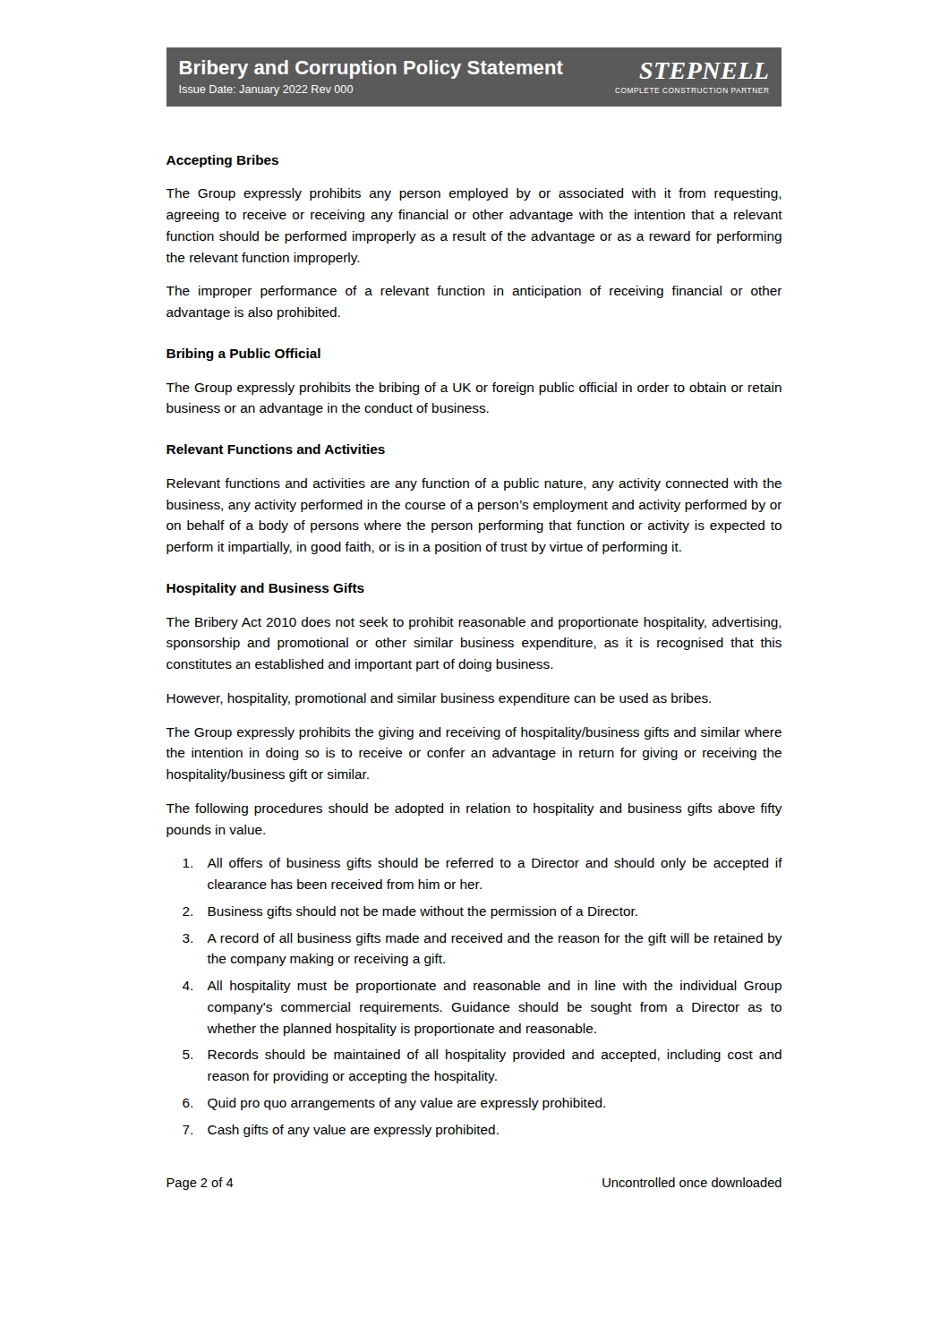Bribery and Corruption Policy Statement
Issue Date: January 2022 Rev 000
STEPNELL COMPLETE CONSTRUCTION PARTNER
Accepting Bribes
The Group expressly prohibits any person employed by or associated with it from requesting, agreeing to receive or receiving any financial or other advantage with the intention that a relevant function should be performed improperly as a result of the advantage or as a reward for performing the relevant function improperly.
The improper performance of a relevant function in anticipation of receiving financial or other advantage is also prohibited.
Bribing a Public Official
The Group expressly prohibits the bribing of a UK or foreign public official in order to obtain or retain business or an advantage in the conduct of business.
Relevant Functions and Activities
Relevant functions and activities are any function of a public nature, any activity connected with the business, any activity performed in the course of a person’s employment and activity performed by or on behalf of a body of persons where the person performing that function or activity is expected to perform it impartially, in good faith, or is in a position of trust by virtue of performing it.
Hospitality and Business Gifts
The Bribery Act 2010 does not seek to prohibit reasonable and proportionate hospitality, advertising, sponsorship and promotional or other similar business expenditure, as it is recognised that this constitutes an established and important part of doing business.
However, hospitality, promotional and similar business expenditure can be used as bribes.
The Group expressly prohibits the giving and receiving of hospitality/business gifts and similar where the intention in doing so is to receive or confer an advantage in return for giving or receiving the hospitality/business gift or similar.
The following procedures should be adopted in relation to hospitality and business gifts above fifty pounds in value.
All offers of business gifts should be referred to a Director and should only be accepted if clearance has been received from him or her.
Business gifts should not be made without the permission of a Director.
A record of all business gifts made and received and the reason for the gift will be retained by the company making or receiving a gift.
All hospitality must be proportionate and reasonable and in line with the individual Group company's commercial requirements. Guidance should be sought from a Director as to whether the planned hospitality is proportionate and reasonable.
Records should be maintained of all hospitality provided and accepted, including cost and reason for providing or accepting the hospitality.
Quid pro quo arrangements of any value are expressly prohibited.
Cash gifts of any value are expressly prohibited.
Page 2 of 4 Uncontrolled once downloaded